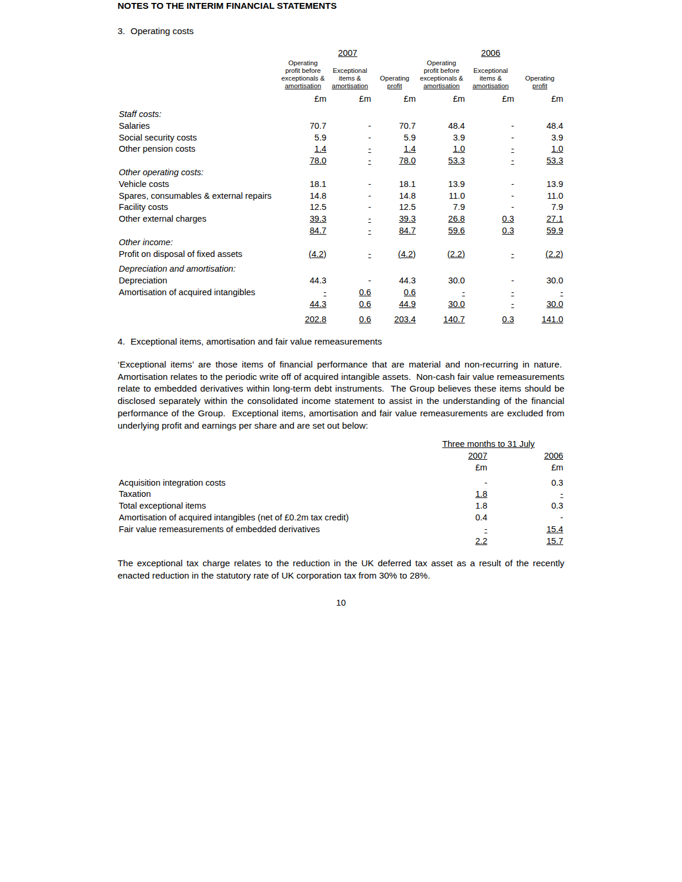NOTES TO THE INTERIM FINANCIAL STATEMENTS
3. Operating costs
| | 2007 | 2006 |
| | Operating profit before exceptionals & amortisation | Exceptional items & amortisation | Operating profit | Operating profit before exceptionals & amortisation | Exceptional items & amortisation | Operating profit |
| | £m | £m | £m | £m | £m | £m |
| Staff costs: | |
| Salaries | 70.7 | - | 70.7 | 48.4 | - | 48.4 |
| Social security costs | 5.9 | - | 5.9 | 3.9 | - | 3.9 |
| Other pension costs | 1.4 | - | 1.4 | 1.0 | - | 1.0 |
| | 78.0 | - | 78.0 | 53.3 | - | 53.3 |
| Other operating costs: | |
| Vehicle costs | 18.1 | - | 18.1 | 13.9 | - | 13.9 |
| Spares, consumables & external repairs | 14.8 | - | 14.8 | 11.0 | - | 11.0 |
| Facility costs | 12.5 | - | 12.5 | 7.9 | - | 7.9 |
| Other external charges | 39.3 | - | 39.3 | 26.8 | 0.3 | 27.1 |
| | 84.7 | - | 84.7 | 59.6 | 0.3 | 59.9 |
| Other income: | |
| Profit on disposal of fixed assets | (4.2) | - | (4.2) | (2.2) | - | (2.2) |
| Depreciation and amortisation: | |
| Depreciation | 44.3 | - | 44.3 | 30.0 | - | 30.0 |
| Amortisation of acquired intangibles | - | 0.6 | 0.6 | - | - | - |
| | 44.3 | 0.6 | 44.9 | 30.0 | - | 30.0 |
| | 202.8 | 0.6 | 203.4 | 140.7 | 0.3 | 141.0 |
4. Exceptional items, amortisation and fair value remeasurements
‘Exceptional items’ are those items of financial performance that are material and non-recurring in nature. Amortisation relates to the periodic write off of acquired intangible assets. Non-cash fair value remeasurements relate to embedded derivatives within long-term debt instruments. The Group believes these items should be disclosed separately within the consolidated income statement to assist in the understanding of the financial performance of the Group. Exceptional items, amortisation and fair value remeasurements are excluded from underlying profit and earnings per share and are set out below:
| | Three months to 31 July |
| | 2007 | 2006 |
| | £m | £m |
| Acquisition integration costs | - | 0.3 |
| Taxation | 1.8 | - |
| Total exceptional items | 1.8 | 0.3 |
| Amortisation of acquired intangibles (net of £0.2m tax credit) | 0.4 | - |
| Fair value remeasurements of embedded derivatives | - | 15.4 |
| | 2.2 | 15.7 |
The exceptional tax charge relates to the reduction in the UK deferred tax asset as a result of the recently enacted reduction in the statutory rate of UK corporation tax from 30% to 28%.
10